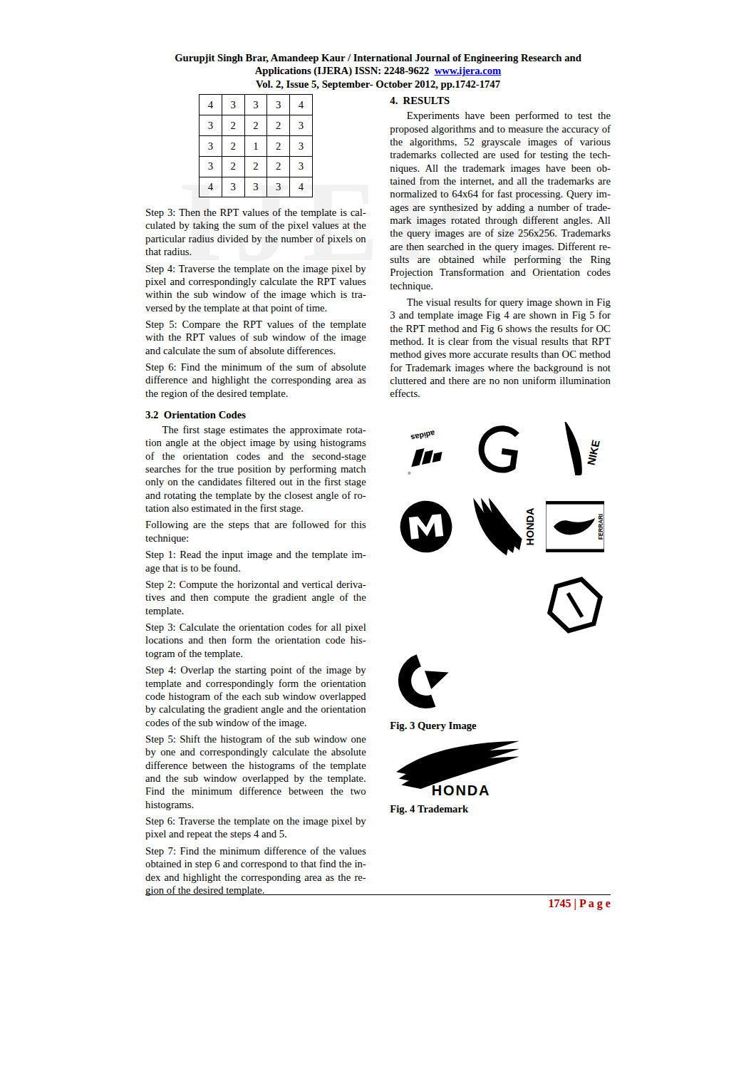IJERA
Gurupjit Singh Brar, Amandeep Kaur / International Journal of Engineering Research and Applications (IJERA) ISSN: 2248-9622 www.ijera.com Vol. 2, Issue 5, September- October 2012, pp.1742-1747
| 4 | 3 | 3 | 3 | 4 |
| 3 | 2 | 2 | 2 | 3 |
| 3 | 2 | 1 | 2 | 3 |
| 3 | 2 | 2 | 2 | 3 |
| 4 | 3 | 3 | 3 | 4 |
Step 3: Then the RPT values of the template is calculated by taking the sum of the pixel values at the particular radius divided by the number of pixels on that radius.
Step 4: Traverse the template on the image pixel by pixel and correspondingly calculate the RPT values within the sub window of the image which is traversed by the template at that point of time.
Step 5: Compare the RPT values of the template with the RPT values of sub window of the image and calculate the sum of absolute differences.
Step 6: Find the minimum of the sum of absolute difference and highlight the corresponding area as the region of the desired template.
3.2 Orientation Codes
The first stage estimates the approximate rotation angle at the object image by using histograms of the orientation codes and the second-stage searches for the true position by performing match only on the candidates filtered out in the first stage and rotating the template by the closest angle of rotation also estimated in the first stage.
Following are the steps that are followed for this technique:
Step 1: Read the input image and the template image that is to be found.
Step 2: Compute the horizontal and vertical derivatives and then compute the gradient angle of the template.
Step 3: Calculate the orientation codes for all pixel locations and then form the orientation code histogram of the template.
Step 4: Overlap the starting point of the image by template and correspondingly form the orientation code histogram of the each sub window overlapped by calculating the gradient angle and the orientation codes of the sub window of the image.
Step 5: Shift the histogram of the sub window one by one and correspondingly calculate the absolute difference between the histograms of the template and the sub window overlapped by the template. Find the minimum difference between the two histograms.
Step 6: Traverse the template on the image pixel by pixel and repeat the steps 4 and 5.
Step 7: Find the minimum difference of the values obtained in step 6 and correspond to that find the index and highlight the corresponding area as the region of the desired template.
4. RESULTS
Experiments have been performed to test the proposed algorithms and to measure the accuracy of the algorithms, 52 grayscale images of various trademarks collected are used for testing the techniques. All the trademark images have been obtained from the internet, and all the trademarks are normalized to 64x64 for fast processing. Query images are synthesized by adding a number of trademark images rotated through different angles. All the query images are of size 256x256. Trademarks are then searched in the query images. Different results are obtained while performing the Ring Projection Transformation and Orientation codes technique.
The visual results for query image shown in Fig 3 and template image Fig 4 are shown in Fig 5 for the RPT method and Fig 6 shows the results for OC method. It is clear from the visual results that RPT method gives more accurate results than OC method for Trademark images where the background is not cluttered and there are no non uniform illumination effects.
adidas ®
NIKE
HONDA
FERRARI
Fig. 3 Query Image
HONDA
Fig. 4 Trademark
1745 | P a g e